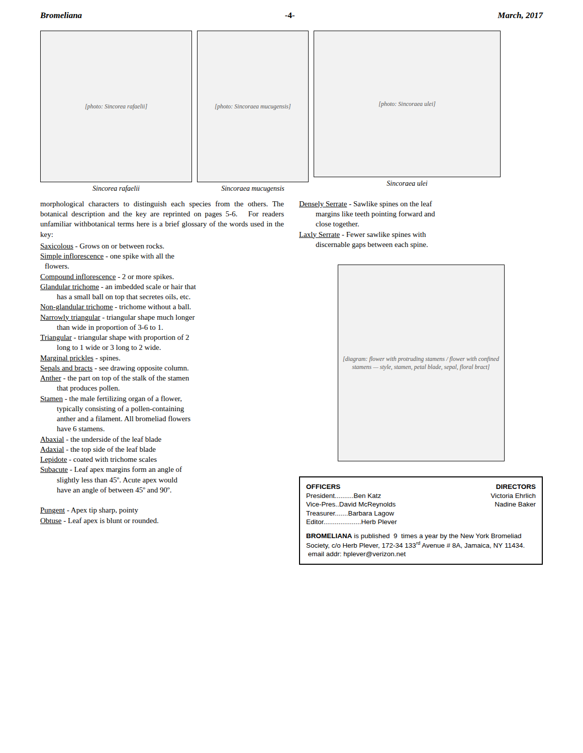Bromeliana
-4-
March, 2017
[photo: Sincorea rafaelii]
Sincorea rafaelii
[photo: Sincoraea mucugensis]
Sincoraea mucugensis
[photo: Sincoraea ulei]
Sincoraea ulei
morphological characters to distinguish each species from the others. The botanical description and the key are reprinted on pages 5-6. For readers unfamiliar withbotanical terms here is a brief glossary of the words used in the key:
Saxicolous - Grows on or between rocks.
Simple inflorescence - one spike with all the
flowers.
Compound inflorescence - 2 or more spikes.
Glandular trichome - an imbedded scale or hair that
has a small ball on top that secretes oils, etc.
Non-glandular trichome - trichome without a ball.
Narrowly triangular - triangular shape much longer
than wide in proportion of 3-6 to 1.
Triangular - triangular shape with proportion of 2
long to 1 wide or 3 long to 2 wide.
Marginal prickles - spines.
Sepals and bracts - see drawing opposite column.
Anther - the part on top of the stalk of the stamen
that produces pollen.
Stamen - the male fertilizing organ of a flower,
typically consisting of a pollen-containing
anther and a filament. All bromeliad flowers
have 6 stamens.
Abaxial - the underside of the leaf blade
Adaxial - the top side of the leaf blade
Lepidote - coated with trichome scales
Subacute - Leaf apex margins form an angle of
slightly less than 45º. Acute apex would
have an angle of between 45º and 90º.
Pungent - Apex tip sharp, pointy
Obtuse - Leaf apex is blunt or rounded.
Densely Serrate - Sawlike spines on the leaf
margins like teeth pointing forward and
close together.
Laxly Serrate - Fewer sawlike spines with
discernable gaps between each spine.
[diagram: flower with protruding stamens / flower with confined stamens — style, stamen, petal blade, sepal, floral bract]
OFFICERS DIRECTORS
President..........Ben Katz Victoria Ehrlich
Vice-Pres..David McReynolds Nadine Baker
Treasurer.......Barbara Lagow
Editor....................Herb Plever
BROMELIANA is published 9 times a year by the New York Bromeliad Society, c/o Herb Plever, 172-34 133rd Avenue # 8A, Jamaica, NY 11434. email addr: hplever@verizon.net